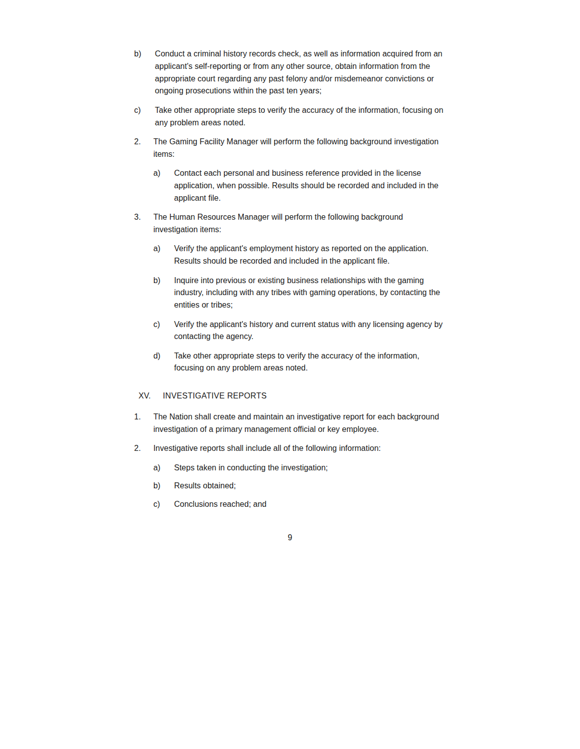b) Conduct a criminal history records check, as well as information acquired from an applicant's self-reporting or from any other source, obtain information from the appropriate court regarding any past felony and/or misdemeanor convictions or ongoing prosecutions within the past ten years;
c) Take other appropriate steps to verify the accuracy of the information, focusing on any problem areas noted.
2. The Gaming Facility Manager will perform the following background investigation items:
a) Contact each personal and business reference provided in the license application, when possible. Results should be recorded and included in the applicant file.
3. The Human Resources Manager will perform the following background investigation items:
a) Verify the applicant's employment history as reported on the application. Results should be recorded and included in the applicant file.
b) Inquire into previous or existing business relationships with the gaming industry, including with any tribes with gaming operations, by contacting the entities or tribes;
c) Verify the applicant's history and current status with any licensing agency by contacting the agency.
d) Take other appropriate steps to verify the accuracy of the information, focusing on any problem areas noted.
XV. INVESTIGATIVE REPORTS
1. The Nation shall create and maintain an investigative report for each background investigation of a primary management official or key employee.
2. Investigative reports shall include all of the following information:
a) Steps taken in conducting the investigation;
b) Results obtained;
c) Conclusions reached; and
9